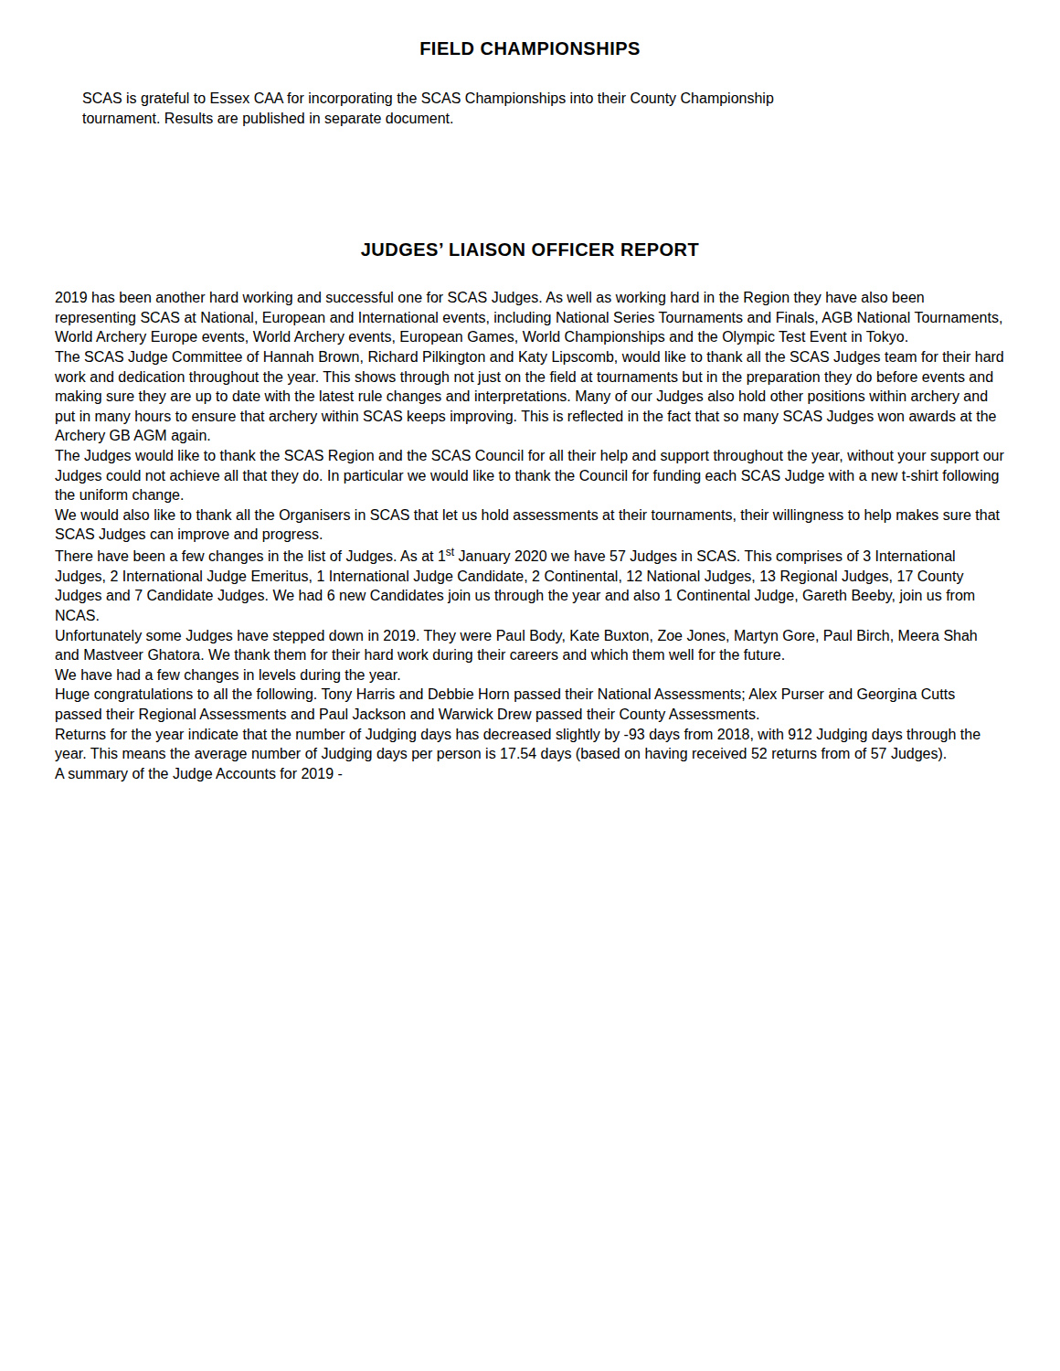FIELD CHAMPIONSHIPS
SCAS is grateful to Essex CAA for incorporating the SCAS Championships into their County Championship tournament. Results are published in separate document.
JUDGES’ LIAISON OFFICER REPORT
2019 has been another hard working and successful one for SCAS Judges. As well as working hard in the Region they have also been representing SCAS at National, European and International events, including National Series Tournaments and Finals, AGB National Tournaments, World Archery Europe events, World Archery events, European Games, World Championships and the Olympic Test Event in Tokyo.
The SCAS Judge Committee of Hannah Brown, Richard Pilkington and Katy Lipscomb, would like to thank all the SCAS Judges team for their hard work and dedication throughout the year. This shows through not just on the field at tournaments but in the preparation they do before events and making sure they are up to date with the latest rule changes and interpretations. Many of our Judges also hold other positions within archery and put in many hours to ensure that archery within SCAS keeps improving. This is reflected in the fact that so many SCAS Judges won awards at the Archery GB AGM again.
The Judges would like to thank the SCAS Region and the SCAS Council for all their help and support throughout the year, without your support our Judges could not achieve all that they do. In particular we would like to thank the Council for funding each SCAS Judge with a new t-shirt following the uniform change.
We would also like to thank all the Organisers in SCAS that let us hold assessments at their tournaments, their willingness to help makes sure that SCAS Judges can improve and progress.
There have been a few changes in the list of Judges. As at 1st January 2020 we have 57 Judges in SCAS. This comprises of 3 International Judges, 2 International Judge Emeritus, 1 International Judge Candidate, 2 Continental, 12 National Judges, 13 Regional Judges, 17 County Judges and 7 Candidate Judges. We had 6 new Candidates join us through the year and also 1 Continental Judge, Gareth Beeby, join us from NCAS.
Unfortunately some Judges have stepped down in 2019. They were Paul Body, Kate Buxton, Zoe Jones, Martyn Gore, Paul Birch, Meera Shah and Mastveer Ghatora. We thank them for their hard work during their careers and which them well for the future.
We have had a few changes in levels during the year.
Huge congratulations to all the following. Tony Harris and Debbie Horn passed their National Assessments; Alex Purser and Georgina Cutts passed their Regional Assessments and Paul Jackson and Warwick Drew passed their County Assessments.
Returns for the year indicate that the number of Judging days has decreased slightly by -93 days from 2018, with 912 Judging days through the year. This means the average number of Judging days per person is 17.54 days (based on having received 52 returns from of 57 Judges).
A summary of the Judge Accounts for 2019 -